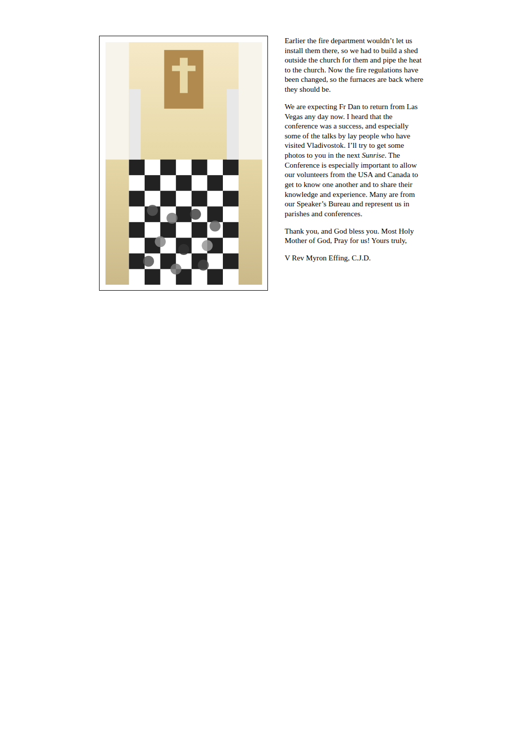Earlier the fire department wouldn’t let us install them there, so we had to build a shed outside the church for them and pipe the heat to the church. Now the fire regulations have been changed, so the furnaces are back where they should be.
We are expecting Fr Dan to return from Las Vegas any day now. I heard that the conference was a success, and especially some of the talks by lay people who have visited Vladivostok. I’ll try to get some photos to you in the next Sunrise. The Conference is especially important to allow our volunteers from the USA and Canada to get to know one another and to share their knowledge and experience. Many are from our Speaker’s Bureau and represent us in parishes and conferences.
Thank you, and God bless you. Most Holy Mother of God, Pray for us! Yours truly,
V Rev Myron Effing, C.J.D.